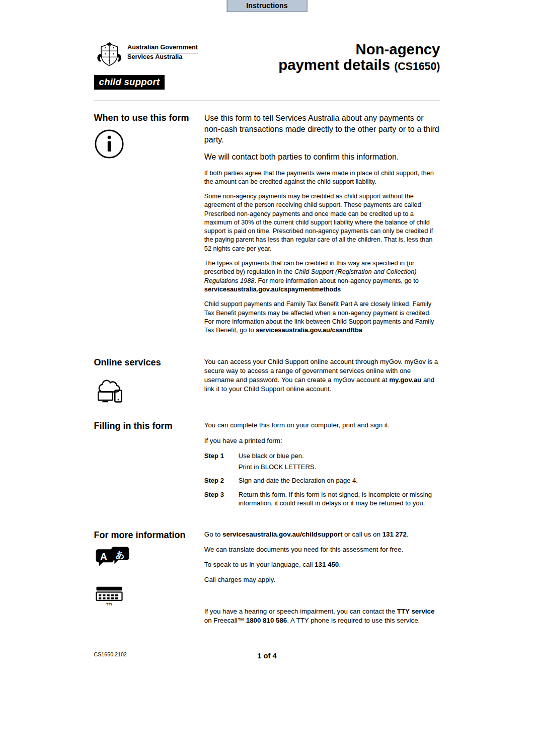Instructions
Australian Government
Services Australia
child support
Non-agency
payment details (CS1650)
When to use this form
Use this form to tell Services Australia about any payments or non-cash transactions made directly to the other party or to a third party.
We will contact both parties to confirm this information.
If both parties agree that the payments were made in place of child support, then the amount can be credited against the child support liability.
Some non-agency payments may be credited as child support without the agreement of the person receiving child support. These payments are called Prescribed non-agency payments and once made can be credited up to a maximum of 30% of the current child support liability where the balance of child support is paid on time. Prescribed non-agency payments can only be credited if the paying parent has less than regular care of all the children. That is, less than 52 nights care per year.
The types of payments that can be credited in this way are specified in (or prescribed by) regulation in the Child Support (Registration and Collection) Regulations 1988. For more information about non-agency payments, go to servicesaustralia.gov.au/cspaymentmethods
Child support payments and Family Tax Benefit Part A are closely linked. Family Tax Benefit payments may be affected when a non-agency payment is credited. For more information about the link between Child Support payments and Family Tax Benefit, go to servicesaustralia.gov.au/csandftba
Online services
You can access your Child Support online account through myGov. myGov is a secure way to access a range of government services online with one username and password. You can create a myGov account at my.gov.au and link it to your Child Support online account.
Filling in this form
You can complete this form on your computer, print and sign it.
If you have a printed form:
Step 1 Use black or blue pen. Print in BLOCK LETTERS.
Step 2 Sign and date the Declaration on page 4.
Step 3 Return this form. If this form is not signed, is incomplete or missing information, it could result in delays or it may be returned to you.
For more information
A あ
TTY
Go to servicesaustralia.gov.au/childsupport or call us on 131 272.
We can translate documents you need for this assessment for free.
To speak to us in your language, call 131 450.
Call charges may apply.
If you have a hearing or speech impairment, you can contact the TTY service on Freecall™ 1800 810 586. A TTY phone is required to use this service.
CS1650.2102
1 of 4